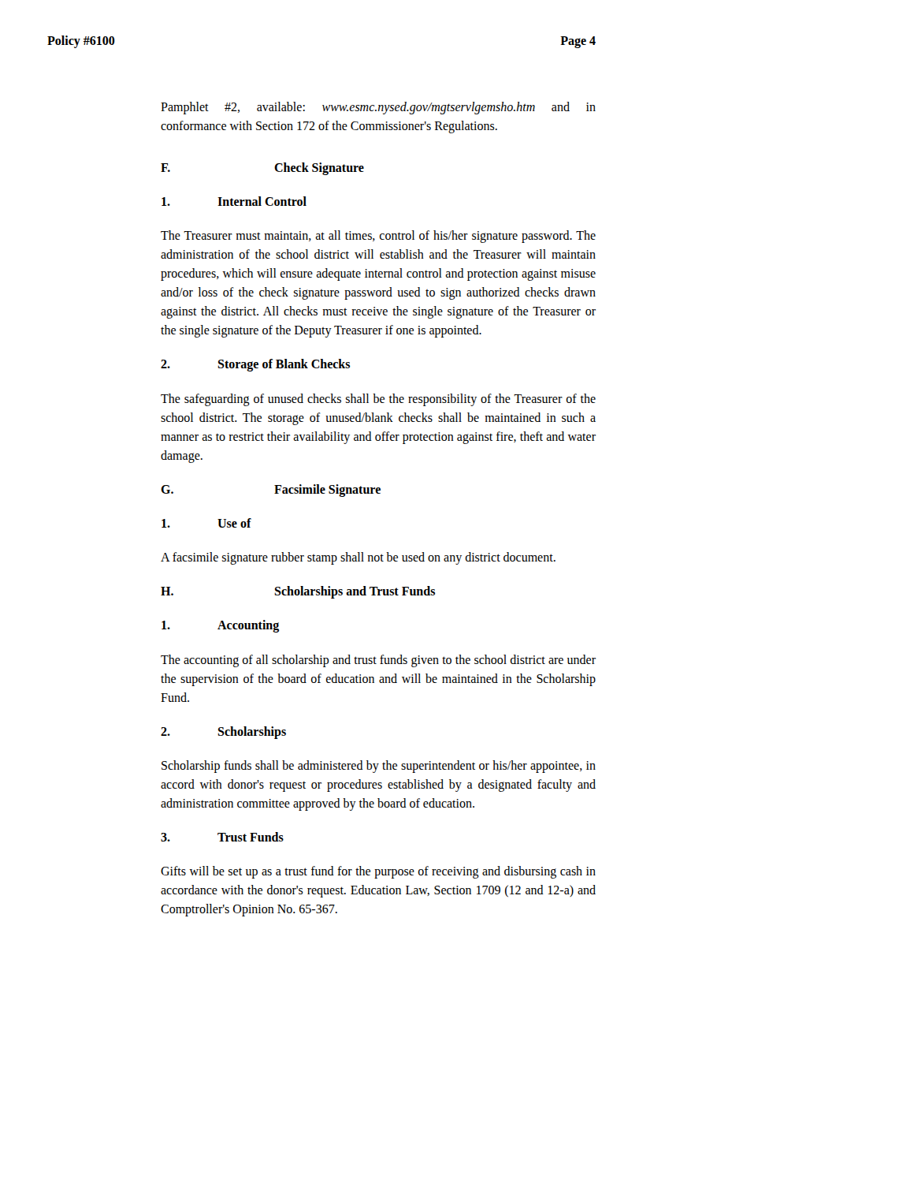Policy #6100 Page 4
Pamphlet #2, available: www.esmc.nysed.gov/mgtservlgemsho.htm and in conformance with Section 172 of the Commissioner's Regulations.
F. Check Signature
1. Internal Control
The Treasurer must maintain, at all times, control of his/her signature password. The administration of the school district will establish and the Treasurer will maintain procedures, which will ensure adequate internal control and protection against misuse and/or loss of the check signature password used to sign authorized checks drawn against the district. All checks must receive the single signature of the Treasurer or the single signature of the Deputy Treasurer if one is appointed.
2. Storage of Blank Checks
The safeguarding of unused checks shall be the responsibility of the Treasurer of the school district. The storage of unused/blank checks shall be maintained in such a manner as to restrict their availability and offer protection against fire, theft and water damage.
G. Facsimile Signature
1. Use of
A facsimile signature rubber stamp shall not be used on any district document.
H. Scholarships and Trust Funds
1. Accounting
The accounting of all scholarship and trust funds given to the school district are under the supervision of the board of education and will be maintained in the Scholarship Fund.
2. Scholarships
Scholarship funds shall be administered by the superintendent or his/her appointee, in accord with donor's request or procedures established by a designated faculty and administration committee approved by the board of education.
3. Trust Funds
Gifts will be set up as a trust fund for the purpose of receiving and disbursing cash in accordance with the donor's request. Education Law, Section 1709 (12 and 12-a) and Comptroller's Opinion No. 65-367.